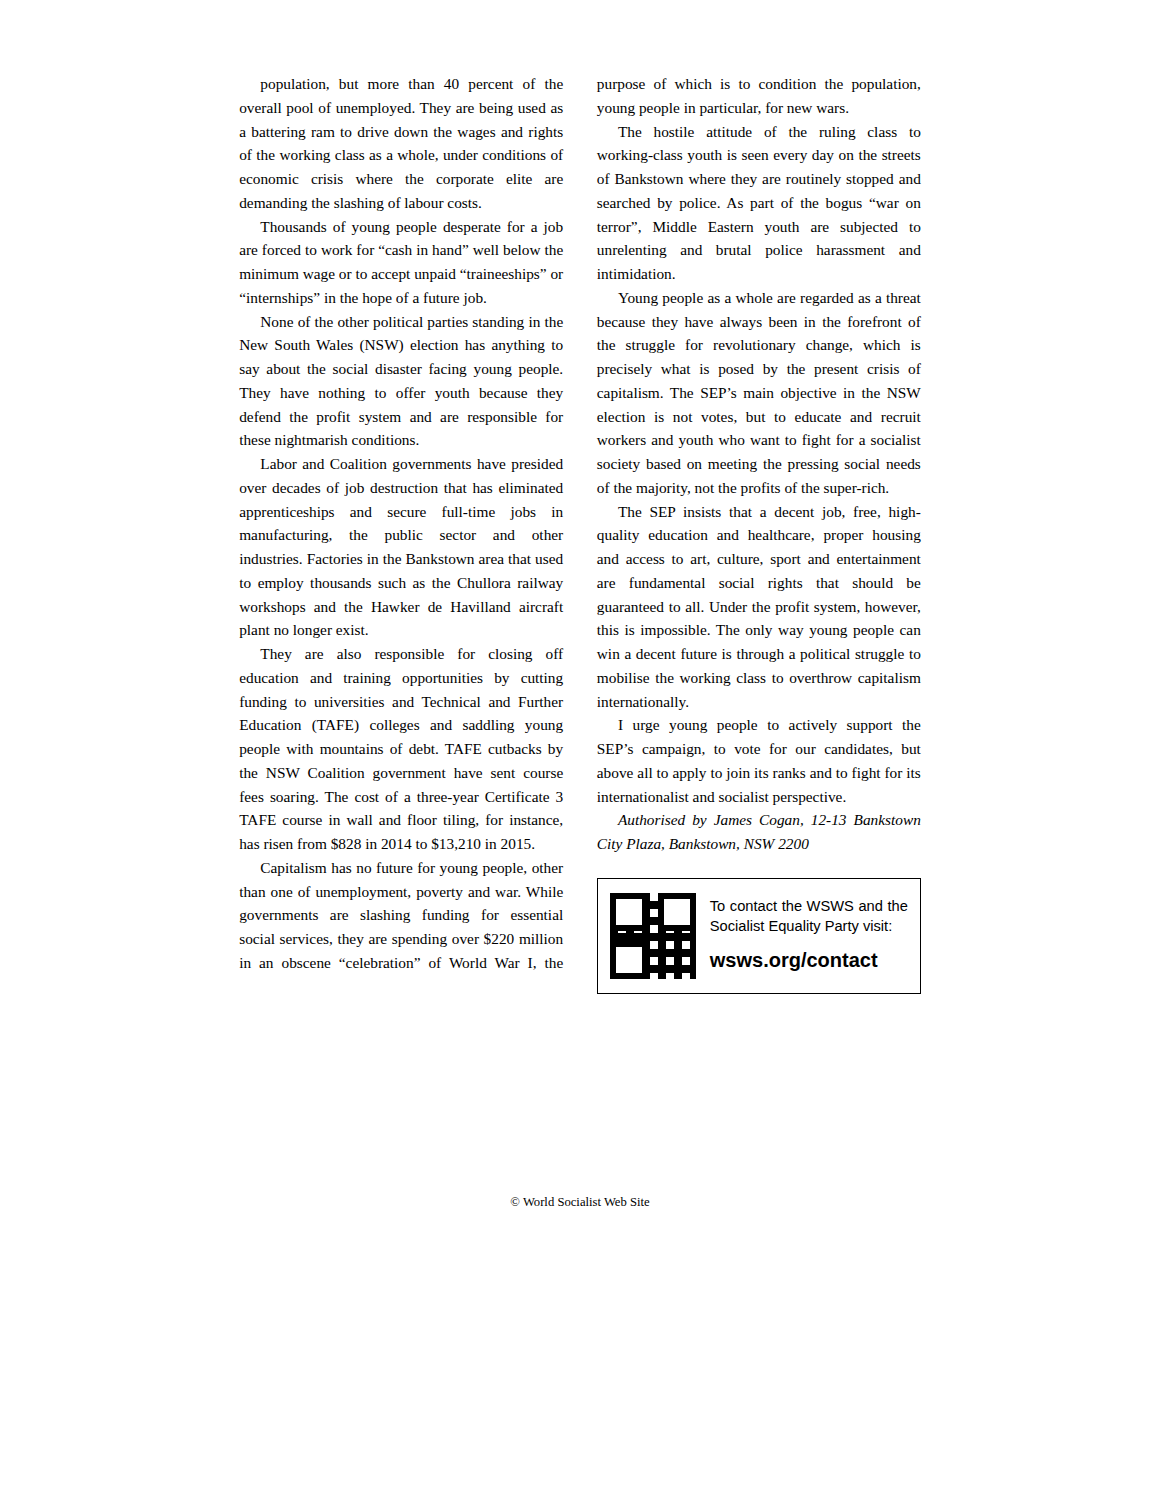population, but more than 40 percent of the overall pool of unemployed. They are being used as a battering ram to drive down the wages and rights of the working class as a whole, under conditions of economic crisis where the corporate elite are demanding the slashing of labour costs.
Thousands of young people desperate for a job are forced to work for “cash in hand” well below the minimum wage or to accept unpaid “traineeships” or “internships” in the hope of a future job.
None of the other political parties standing in the New South Wales (NSW) election has anything to say about the social disaster facing young people. They have nothing to offer youth because they defend the profit system and are responsible for these nightmarish conditions.
Labor and Coalition governments have presided over decades of job destruction that has eliminated apprenticeships and secure full-time jobs in manufacturing, the public sector and other industries. Factories in the Bankstown area that used to employ thousands such as the Chullora railway workshops and the Hawker de Havilland aircraft plant no longer exist.
They are also responsible for closing off education and training opportunities by cutting funding to universities and Technical and Further Education (TAFE) colleges and saddling young people with mountains of debt. TAFE cutbacks by the NSW Coalition government have sent course fees soaring. The cost of a three-year Certificate 3 TAFE course in wall and floor tiling, for instance, has risen from $828 in 2014 to $13,210 in 2015.
Capitalism has no future for young people, other than one of unemployment, poverty and war. While governments are slashing funding for essential social services, they are spending over $220 million in an obscene “celebration” of World War I, the purpose of which is to condition the population, young people in particular, for new wars.
The hostile attitude of the ruling class to working-class youth is seen every day on the streets of Bankstown where they are routinely stopped and searched by police. As part of the bogus “war on terror”, Middle Eastern youth are subjected to unrelenting and brutal police harassment and intimidation.
Young people as a whole are regarded as a threat because they have always been in the forefront of the struggle for revolutionary change, which is precisely what is posed by the present crisis of capitalism. The SEP’s main objective in the NSW election is not votes, but to educate and recruit workers and youth who want to fight for a socialist society based on meeting the pressing social needs of the majority, not the profits of the super-rich.
The SEP insists that a decent job, free, high-quality education and healthcare, proper housing and access to art, culture, sport and entertainment are fundamental social rights that should be guaranteed to all. Under the profit system, however, this is impossible. The only way young people can win a decent future is through a political struggle to mobilise the working class to overthrow capitalism internationally.
I urge young people to actively support the SEP’s campaign, to vote for our candidates, but above all to apply to join its ranks and to fight for its internationalist and socialist perspective.
Authorised by James Cogan, 12-13 Bankstown City Plaza, Bankstown, NSW 2200
To contact the WSWS and the Socialist Equality Party visit: wsws.org/contact
© World Socialist Web Site